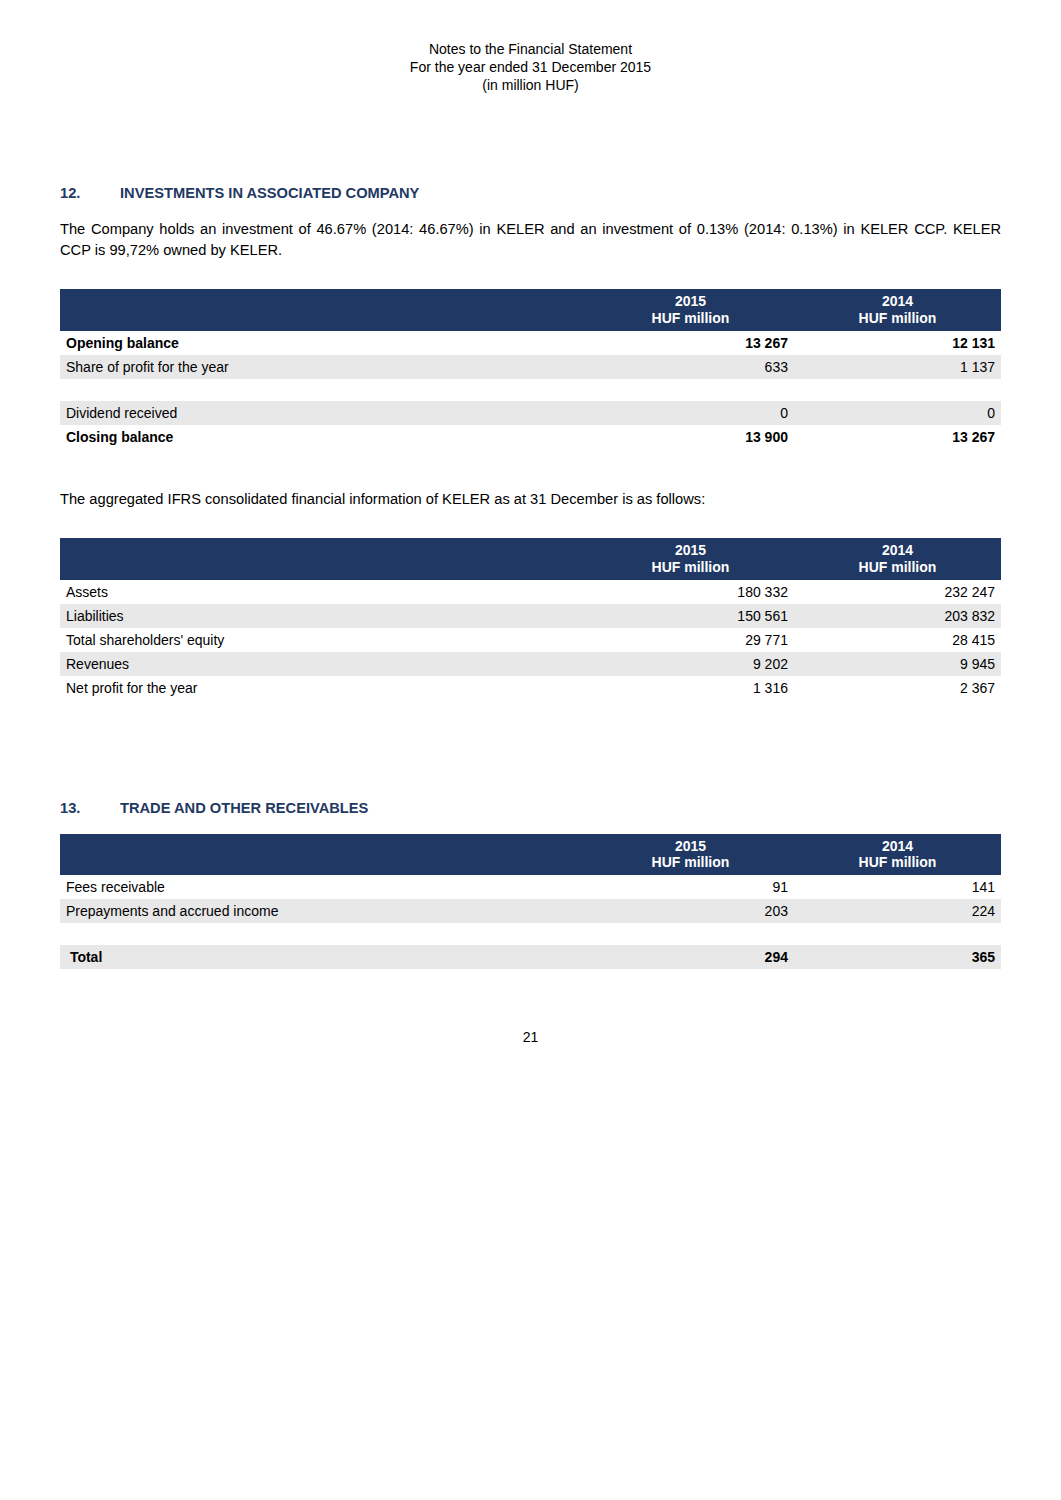Notes to the Financial Statement
For the year ended 31 December 2015
(in million HUF)
12. INVESTMENTS IN ASSOCIATED COMPANY
The Company holds an investment of 46.67% (2014: 46.67%) in KELER and an investment of 0.13% (2014: 0.13%) in KELER CCP. KELER CCP is 99,72% owned by KELER.
| | 2015 HUF million | 2014 HUF million |
| --- | --- | --- |
| Opening balance | 13 267 | 12 131 |
| Share of profit for the year | 633 | 1 137 |
| Dividend received | 0 | 0 |
| Closing balance | 13 900 | 13 267 |
The aggregated IFRS consolidated financial information of KELER as at 31 December is as follows:
| | 2015 HUF million | 2014 HUF million |
| --- | --- | --- |
| Assets | 180 332 | 232 247 |
| Liabilities | 150 561 | 203 832 |
| Total shareholders' equity | 29 771 | 28 415 |
| Revenues | 9 202 | 9 945 |
| Net profit for the year | 1 316 | 2 367 |
13. TRADE AND OTHER RECEIVABLES
| | 2015 HUF million | 2014 HUF million |
| --- | --- | --- |
| Fees receivable | 91 | 141 |
| Prepayments and accrued income | 203 | 224 |
| Total | 294 | 365 |
21